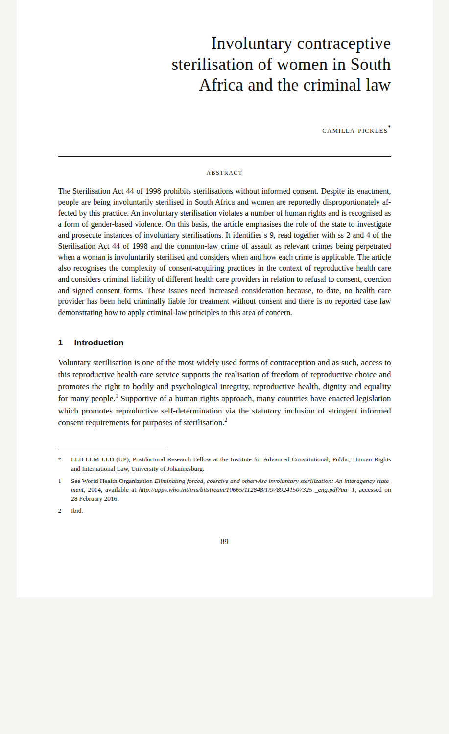Involuntary contraceptive
sterilisation of women in South
Africa and the criminal law
Camilla Pickles*
Abstract
The Sterilisation Act 44 of 1998 prohibits sterilisations without informed consent. Despite its enactment, people are being involuntarily sterilised in South Africa and women are reportedly disproportionately affected by this practice. An involuntary sterilisation violates a number of human rights and is recognised as a form of gender-based violence. On this basis, the article emphasises the role of the state to investigate and prosecute instances of involuntary sterilisations. It identifies s 9, read together with ss 2 and 4 of the Sterilisation Act 44 of 1998 and the common-law crime of assault as relevant crimes being perpetrated when a woman is involuntarily sterilised and considers when and how each crime is applicable. The article also recognises the complexity of consent-acquiring practices in the context of reproductive health care and considers criminal liability of different health care providers in relation to refusal to consent, coercion and signed consent forms. These issues need increased consideration because, to date, no health care provider has been held criminally liable for treatment without consent and there is no reported case law demonstrating how to apply criminal-law principles to this area of concern.
1 Introduction
Voluntary sterilisation is one of the most widely used forms of contraception and as such, access to this reproductive health care service supports the realisation of freedom of reproductive choice and promotes the right to bodily and psychological integrity, reproductive health, dignity and equality for many people.1 Supportive of a human rights approach, many countries have enacted legislation which promotes reproductive self-determination via the statutory inclusion of stringent informed consent requirements for purposes of sterilisation.2
*LLB LLM LLD (UP), Postdoctoral Research Fellow at the Institute for Advanced Constitutional, Public, Human Rights and International Law, University of Johannesburg.
1 See World Health Organization Eliminating forced, coercive and otherwise involuntary sterilization: An interagency statement, 2014, available at http://apps.who.int/iris/bitstream/10665/112848/1/9789241507325 _eng.pdf?ua=1, accessed on 28 February 2016.
2 Ibid.
89